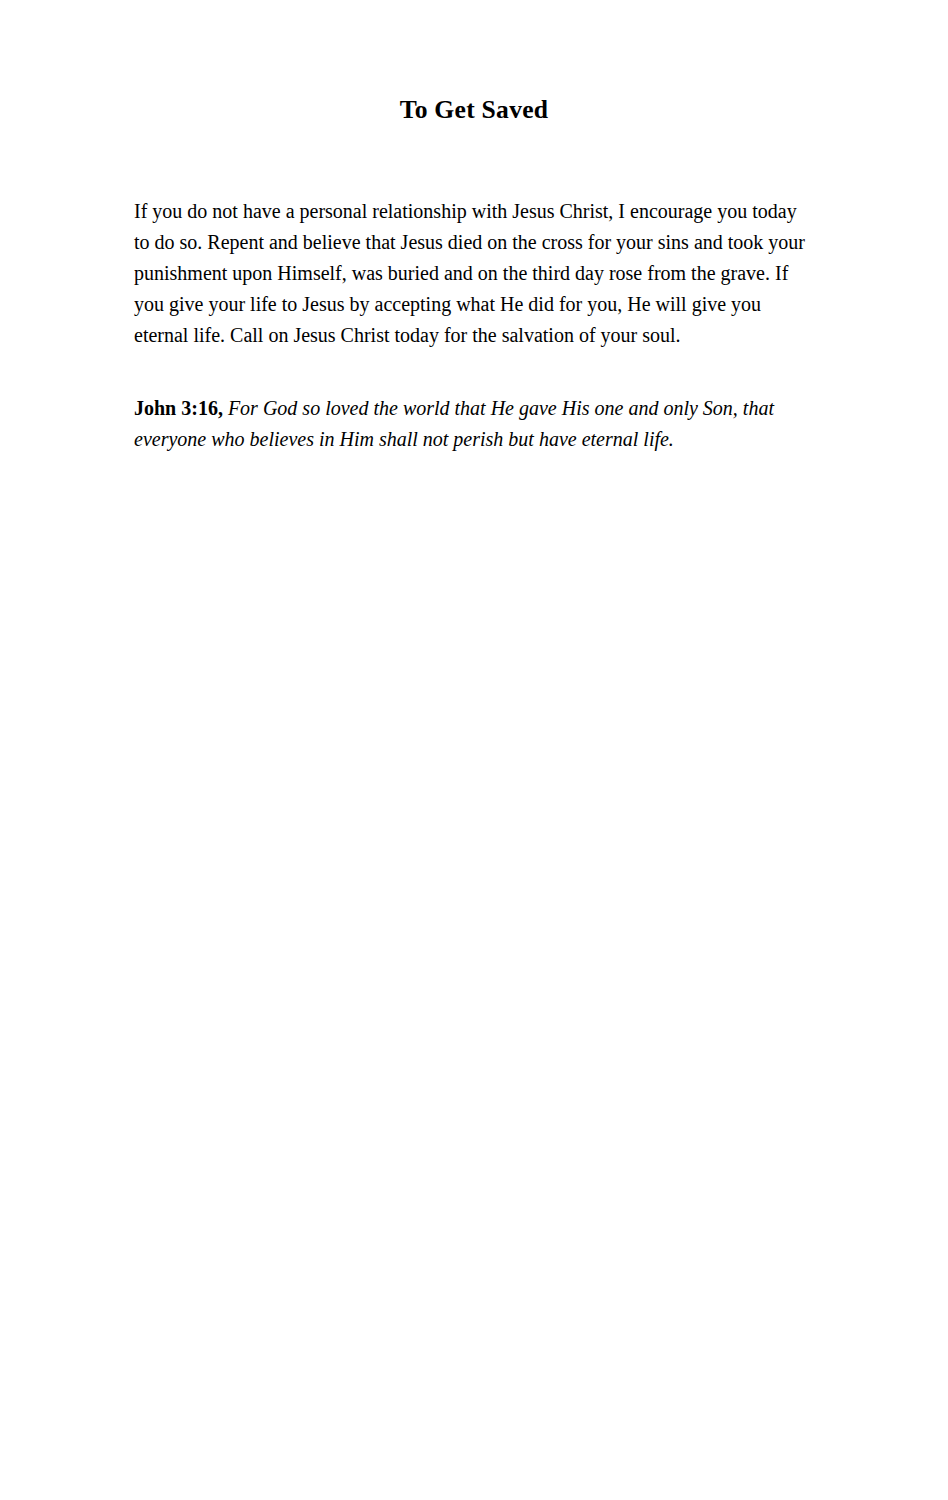To Get Saved
If you do not have a personal relationship with Jesus Christ, I encourage you today to do so. Repent and believe that Jesus died on the cross for your sins and took your punishment upon Himself, was buried and on the third day rose from the grave. If you give your life to Jesus by accepting what He did for you, He will give you eternal life. Call on Jesus Christ today for the salvation of your soul.
John 3:16, For God so loved the world that He gave His one and only Son, that everyone who believes in Him shall not perish but have eternal life.